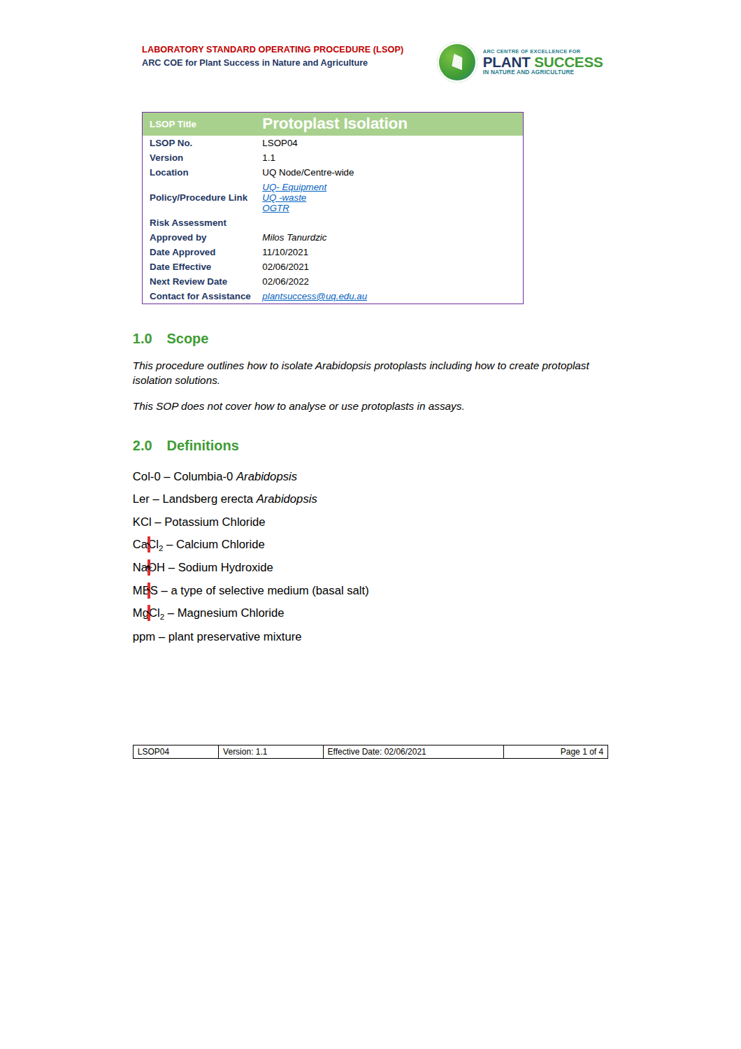LABORATORY STANDARD OPERATING PROCEDURE (LSOP)
ARC COE for Plant Success in Nature and Agriculture
ARC CENTRE OF EXCELLENCE FOR
PLANT SUCCESS
IN NATURE AND AGRICULTURE
| LSOP Title | Protoplast Isolation |
| LSOP No. | LSOP04 |
| Version | 1.1 |
| Location | UQ Node/Centre-wide |
| Policy/Procedure Link | UQ- Equipment UQ -waste OGTR |
| Risk Assessment | |
| Approved by | Milos Tanurdzic |
| Date Approved | 11/10/2021 |
| Date Effective | 02/06/2021 |
| Next Review Date | 02/06/2022 |
| Contact for Assistance | plantsuccess@uq.edu.au |
1.0 Scope
This procedure outlines how to isolate Arabidopsis protoplasts including how to create protoplast isolation solutions.
This SOP does not cover how to analyse or use protoplasts in assays.
2.0 Definitions
Col-0 – Columbia-0 Arabidopsis
Ler – Landsberg erecta Arabidopsis
KCl – Potassium Chloride
! CaCl2 – Calcium Chloride
⚗ NaOH – Sodium Hydroxide
! MES – a type of selective medium (basal salt)
! MgCl2 – Magnesium Chloride
ppm – plant preservative mixture
| LSOP04 | Version: 1.1 | Effective Date: 02/06/2021 | Page 1 of 4 |